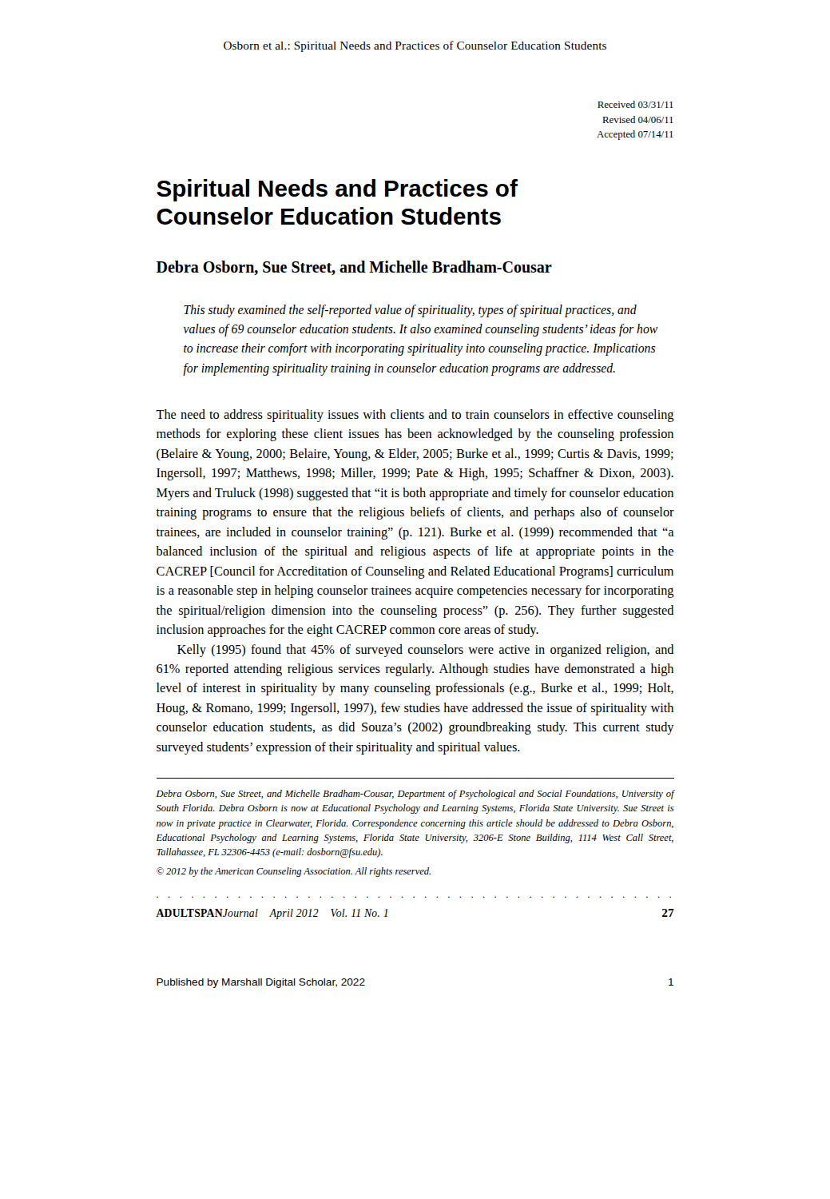Osborn et al.: Spiritual Needs and Practices of Counselor Education Students
Received 03/31/11
Revised 04/06/11
Accepted 07/14/11
Spiritual Needs and Practices of
Counselor Education Students
Debra Osborn, Sue Street, and Michelle Bradham-Cousar
This study examined the self-reported value of spirituality, types of spiritual practices, and values of 69 counselor education students. It also examined counseling students’ ideas for how to increase their comfort with incorporating spirituality into counseling practice. Implications for implementing spirituality training in counselor education programs are addressed.
The need to address spirituality issues with clients and to train counselors in effective counseling methods for exploring these client issues has been acknowledged by the counseling profession (Belaire & Young, 2000; Belaire, Young, & Elder, 2005; Burke et al., 1999; Curtis & Davis, 1999; Ingersoll, 1997; Matthews, 1998; Miller, 1999; Pate & High, 1995; Schaffner & Dixon, 2003). Myers and Truluck (1998) suggested that “it is both appropriate and timely for counselor education training programs to ensure that the religious beliefs of clients, and perhaps also of counselor trainees, are included in counselor training” (p. 121). Burke et al. (1999) recommended that “a balanced inclusion of the spiritual and religious aspects of life at appropriate points in the CACREP [Council for Accreditation of Counseling and Related Educational Programs] curriculum is a reasonable step in helping counselor trainees acquire competencies necessary for incorporating the spiritual/religion dimension into the counseling process” (p. 256). They further suggested inclusion approaches for the eight CACREP common core areas of study.
Kelly (1995) found that 45% of surveyed counselors were active in organized religion, and 61% reported attending religious services regularly. Although studies have demonstrated a high level of interest in spirituality by many counseling professionals (e.g., Burke et al., 1999; Holt, Houg, & Romano, 1999; Ingersoll, 1997), few studies have addressed the issue of spirituality with counselor education students, as did Souza’s (2002) groundbreaking study. This current study surveyed students’ expression of their spirituality and spiritual values.
Debra Osborn, Sue Street, and Michelle Bradham-Cousar, Department of Psychological and Social Foundations, University of South Florida. Debra Osborn is now at Educational Psychology and Learning Systems, Florida State University. Sue Street is now in private practice in Clearwater, Florida. Correspondence concerning this article should be addressed to Debra Osborn, Educational Psychology and Learning Systems, Florida State University, 3206-E Stone Building, 1114 West Call Street, Tallahassee, FL 32306-4453 (e-mail: dosborn@fsu.edu).
© 2012 by the American Counseling Association. All rights reserved.
. . . . . . . . . . . . . . . . . . . . . . . . . . . . . . . . . . . . . . . . . . . . . . . . . . .
ADULTSPAN Journal April 2012 Vol. 11 No. 1
27
Published by Marshall Digital Scholar, 2022
1